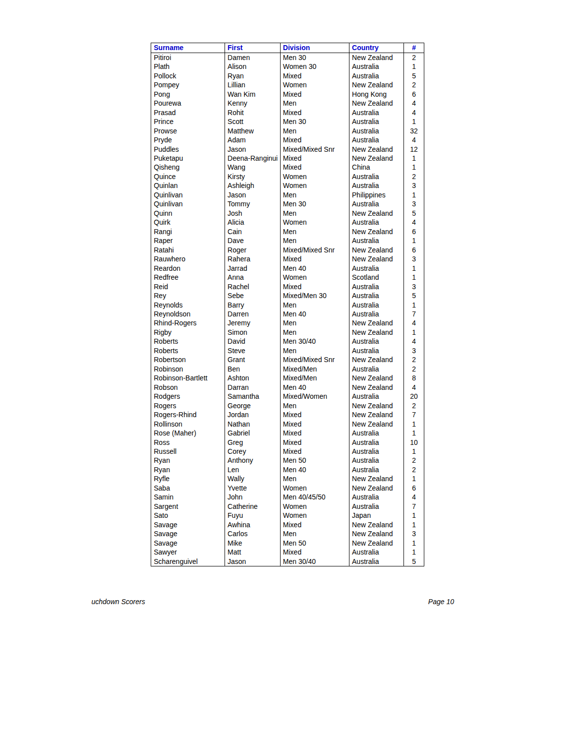| Surname | First | Division | Country | # |
| --- | --- | --- | --- | --- |
| Pitiroi | Damen | Men 30 | New Zealand | 2 |
| Plath | Alison | Women 30 | Australia | 1 |
| Pollock | Ryan | Mixed | Australia | 5 |
| Pompey | Lillian | Women | New Zealand | 2 |
| Pong | Wan Kim | Mixed | Hong Kong | 6 |
| Pourewa | Kenny | Men | New Zealand | 4 |
| Prasad | Rohit | Mixed | Australia | 4 |
| Prince | Scott | Men 30 | Australia | 1 |
| Prowse | Matthew | Men | Australia | 32 |
| Pryde | Adam | Mixed | Australia | 4 |
| Puddles | Jason | Mixed/Mixed Snr | New Zealand | 12 |
| Puketapu | Deena-Ranginui | Mixed | New Zealand | 1 |
| Qisheng | Wang | Mixed | China | 1 |
| Quince | Kirsty | Women | Australia | 2 |
| Quinlan | Ashleigh | Women | Australia | 3 |
| Quinlivan | Jason | Men | Philippines | 1 |
| Quinlivan | Tommy | Men 30 | Australia | 3 |
| Quinn | Josh | Men | New Zealand | 5 |
| Quirk | Alicia | Women | Australia | 4 |
| Rangi | Cain | Men | New Zealand | 6 |
| Raper | Dave | Men | Australia | 1 |
| Ratahi | Roger | Mixed/Mixed Snr | New Zealand | 6 |
| Rauwhero | Rahera | Mixed | New Zealand | 3 |
| Reardon | Jarrad | Men 40 | Australia | 1 |
| Redfree | Anna | Women | Scotland | 1 |
| Reid | Rachel | Mixed | Australia | 3 |
| Rey | Sebe | Mixed/Men 30 | Australia | 5 |
| Reynolds | Barry | Men | Australia | 1 |
| Reynoldson | Darren | Men 40 | Australia | 7 |
| Rhind-Rogers | Jeremy | Men | New Zealand | 4 |
| Rigby | Simon | Men | New Zealand | 1 |
| Roberts | David | Men 30/40 | Australia | 4 |
| Roberts | Steve | Men | Australia | 3 |
| Robertson | Grant | Mixed/Mixed Snr | New Zealand | 2 |
| Robinson | Ben | Mixed/Men | Australia | 2 |
| Robinson-Bartlett | Ashton | Mixed/Men | New Zealand | 8 |
| Robson | Darran | Men 40 | New Zealand | 4 |
| Rodgers | Samantha | Mixed/Women | Australia | 20 |
| Rogers | George | Men | New Zealand | 2 |
| Rogers-Rhind | Jordan | Mixed | New Zealand | 7 |
| Rollinson | Nathan | Mixed | New Zealand | 1 |
| Rose (Maher) | Gabriel | Mixed | Australia | 1 |
| Ross | Greg | Mixed | Australia | 10 |
| Russell | Corey | Mixed | Australia | 1 |
| Ryan | Anthony | Men 50 | Australia | 2 |
| Ryan | Len | Men 40 | Australia | 2 |
| Ryfle | Wally | Men | New Zealand | 1 |
| Saba | Yvette | Women | New Zealand | 6 |
| Samin | John | Men 40/45/50 | Australia | 4 |
| Sargent | Catherine | Women | Australia | 7 |
| Sato | Fuyu | Women | Japan | 1 |
| Savage | Awhina | Mixed | New Zealand | 1 |
| Savage | Carlos | Men | New Zealand | 3 |
| Savage | Mike | Men 50 | New Zealand | 1 |
| Sawyer | Matt | Mixed | Australia | 1 |
| Scharenguivel | Jason | Men 30/40 | Australia | 5 |
uchdown Scorers
Page 10